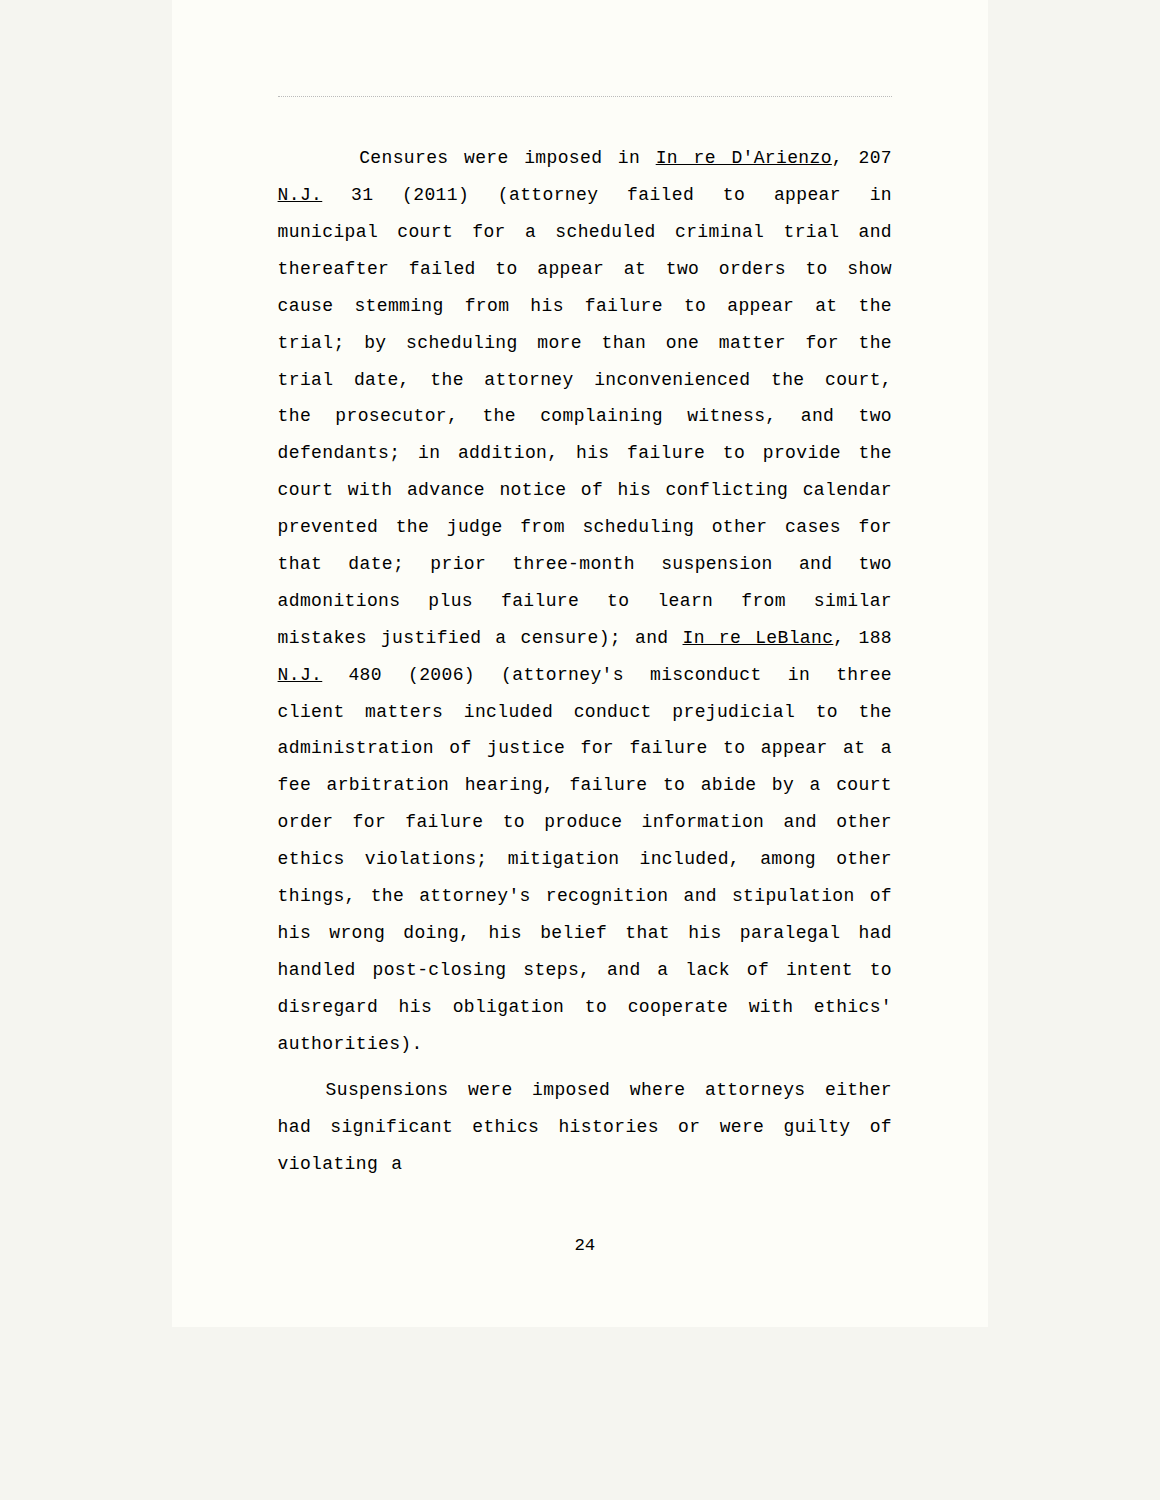Censures were imposed in In re D'Arienzo, 207 N.J. 31 (2011) (attorney failed to appear in municipal court for a scheduled criminal trial and thereafter failed to appear at two orders to show cause stemming from his failure to appear at the trial; by scheduling more than one matter for the trial date, the attorney inconvenienced the court, the prosecutor, the complaining witness, and two defendants; in addition, his failure to provide the court with advance notice of his conflicting calendar prevented the judge from scheduling other cases for that date; prior three-month suspension and two admonitions plus failure to learn from similar mistakes justified a censure); and In re LeBlanc, 188 N.J. 480 (2006) (attorney's misconduct in three client matters included conduct prejudicial to the administration of justice for failure to appear at a fee arbitration hearing, failure to abide by a court order for failure to produce information and other ethics violations; mitigation included, among other things, the attorney's recognition and stipulation of his wrong doing, his belief that his paralegal had handled post-closing steps, and a lack of intent to disregard his obligation to cooperate with ethics' authorities).
Suspensions were imposed where attorneys either had significant ethics histories or were guilty of violating a
24